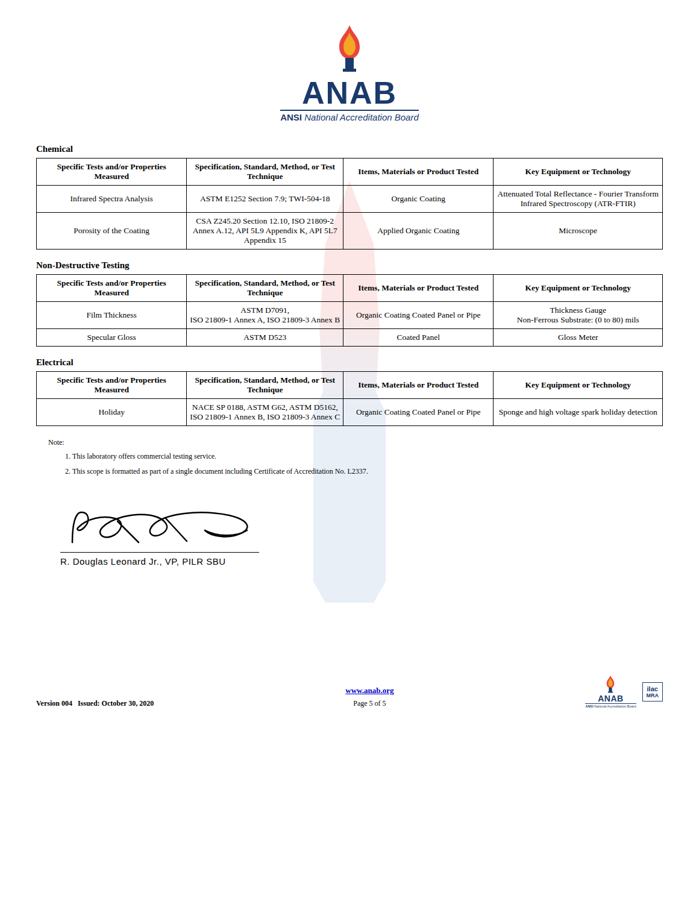ANAB
ANSI National Accreditation Board
Chemical
| Specific Tests and/or Properties Measured | Specification, Standard, Method, or Test Technique | Items, Materials or Product Tested | Key Equipment or Technology |
| --- | --- | --- | --- |
| Infrared Spectra Analysis | ASTM E1252 Section 7.9; TWI-504-18 | Organic Coating | Attenuated Total Reflectance - Fourier Transform Infrared Spectroscopy (ATR-FTIR) |
| Porosity of the Coating | CSA Z245.20 Section 12.10, ISO 21809-2 Annex A.12, API 5L9 Appendix K, API 5L7 Appendix 15 | Applied Organic Coating | Microscope |
Non-Destructive Testing
| Specific Tests and/or Properties Measured | Specification, Standard, Method, or Test Technique | Items, Materials or Product Tested | Key Equipment or Technology |
| --- | --- | --- | --- |
| Film Thickness | ASTM D7091, ISO 21809-1 Annex A, ISO 21809-3 Annex B | Organic Coating Coated Panel or Pipe | Thickness Gauge Non-Ferrous Substrate: (0 to 80) mils |
| Specular Gloss | ASTM D523 | Coated Panel | Gloss Meter |
Electrical
| Specific Tests and/or Properties Measured | Specification, Standard, Method, or Test Technique | Items, Materials or Product Tested | Key Equipment or Technology |
| --- | --- | --- | --- |
| Holiday | NACE SP 0188, ASTM G62, ASTM D5162, ISO 21809-1 Annex B, ISO 21809-3 Annex C | Organic Coating Coated Panel or Pipe | Sponge and high voltage spark holiday detection |
Note:
This laboratory offers commercial testing service.
This scope is formatted as part of a single document including Certificate of Accreditation No. L2337.
R. Douglas Leonard Jr., VP, PILR SBU
Version 004 Issued: October 30, 2020
www.anab.org
Page 5 of 5
ANAB
ANSI National Accreditation Board
ilac
MRA